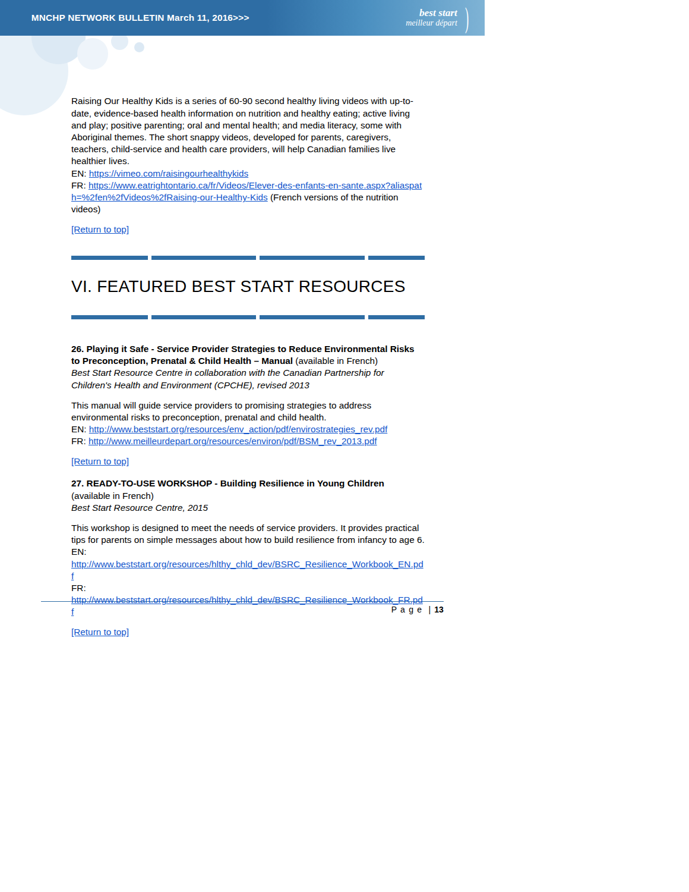MNCHP NETWORK BULLETIN March 11, 2016>>>
best start meilleur départ )
Raising Our Healthy Kids is a series of 60-90 second healthy living videos with up-to-date, evidence-based health information on nutrition and healthy eating; active living and play; positive parenting; oral and mental health; and media literacy, some with Aboriginal themes. The short snappy videos, developed for parents, caregivers, teachers, child-service and health care providers, will help Canadian families live healthier lives.
EN: https://vimeo.com/raisingourhealthykids
FR: https://www.eatrightontario.ca/fr/Videos/Elever-des-enfants-en-sante.aspx?aliaspath=%2fen%2fVideos%2fRaising-our-Healthy-Kids (French versions of the nutrition videos)
[Return to top]
VI. FEATURED BEST START RESOURCES
26. Playing it Safe - Service Provider Strategies to Reduce Environmental Risks to Preconception, Prenatal & Child Health – Manual (available in French)
Best Start Resource Centre in collaboration with the Canadian Partnership for Children's Health and Environment (CPCHE), revised 2013
This manual will guide service providers to promising strategies to address environmental risks to preconception, prenatal and child health.
EN: http://www.beststart.org/resources/env_action/pdf/envirostrategies_rev.pdf
FR: http://www.meilleurdepart.org/resources/environ/pdf/BSM_rev_2013.pdf
[Return to top]
27. READY-TO-USE WORKSHOP - Building Resilience in Young Children (available in French)
Best Start Resource Centre, 2015
This workshop is designed to meet the needs of service providers. It provides practical tips for parents on simple messages about how to build resilience from infancy to age 6.
EN:
http://www.beststart.org/resources/hlthy_chld_dev/BSRC_Resilience_Workbook_EN.pdf
FR:
http://www.beststart.org/resources/hlthy_chld_dev/BSRC_Resilience_Workbook_FR.pdf
[Return to top]
P a g e | 13